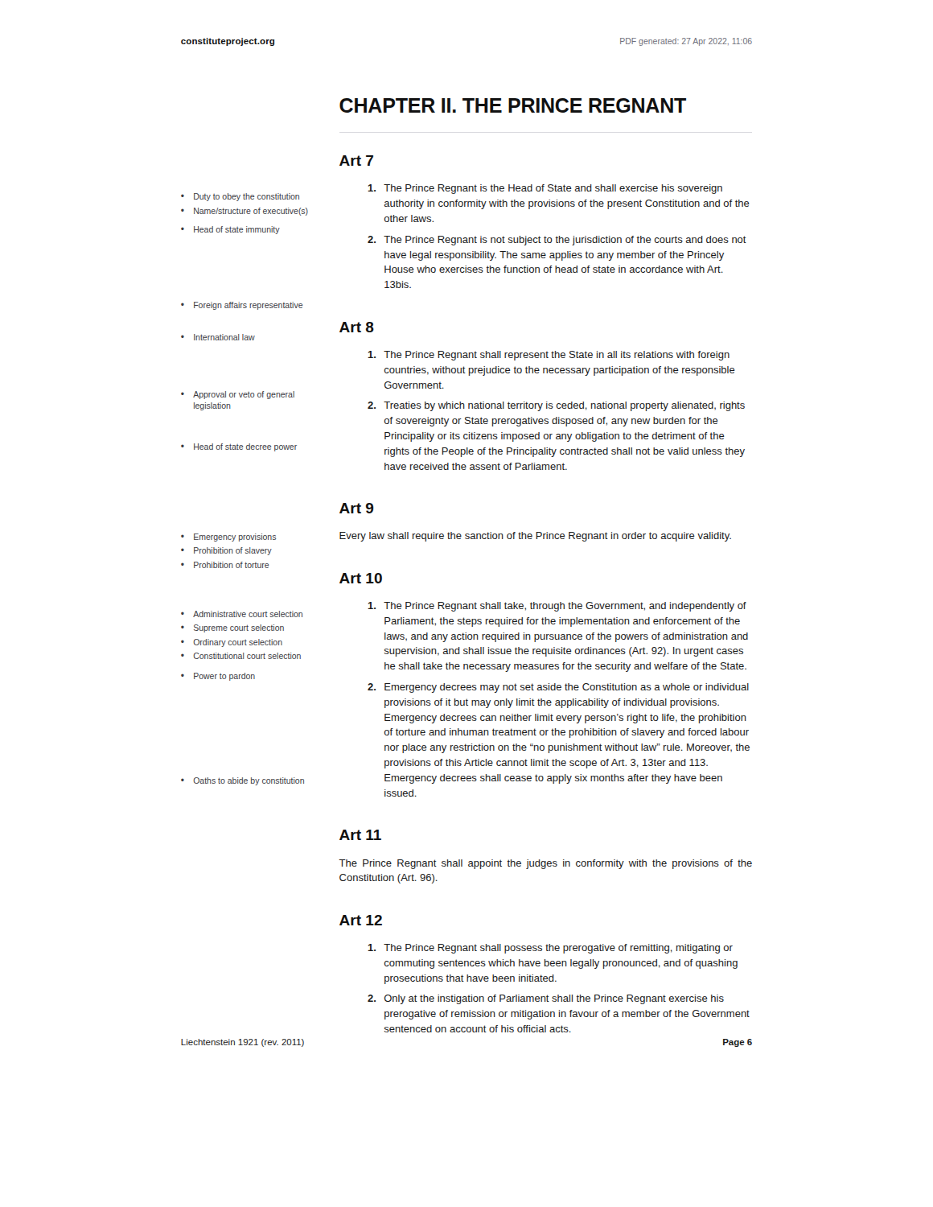constituteproject.org
PDF generated: 27 Apr 2022, 11:06
Duty to obey the constitution
Name/structure of executive(s)
Head of state immunity
Foreign affairs representative
International law
Approval or veto of general legislation
Head of state decree power
Emergency provisions
Prohibition of slavery
Prohibition of torture
Administrative court selection
Supreme court selection
Ordinary court selection
Constitutional court selection
Power to pardon
Oaths to abide by constitution
CHAPTER II. THE PRINCE REGNANT
Art 7
The Prince Regnant is the Head of State and shall exercise his sovereign authority in conformity with the provisions of the present Constitution and of the other laws.
The Prince Regnant is not subject to the jurisdiction of the courts and does not have legal responsibility. The same applies to any member of the Princely House who exercises the function of head of state in accordance with Art. 13bis.
Art 8
The Prince Regnant shall represent the State in all its relations with foreign countries, without prejudice to the necessary participation of the responsible Government.
Treaties by which national territory is ceded, national property alienated, rights of sovereignty or State prerogatives disposed of, any new burden for the Principality or its citizens imposed or any obligation to the detriment of the rights of the People of the Principality contracted shall not be valid unless they have received the assent of Parliament.
Art 9
Every law shall require the sanction of the Prince Regnant in order to acquire validity.
Art 10
The Prince Regnant shall take, through the Government, and independently of Parliament, the steps required for the implementation and enforcement of the laws, and any action required in pursuance of the powers of administration and supervision, and shall issue the requisite ordinances (Art. 92). In urgent cases he shall take the necessary measures for the security and welfare of the State.
Emergency decrees may not set aside the Constitution as a whole or individual provisions of it but may only limit the applicability of individual provisions. Emergency decrees can neither limit every person’s right to life, the prohibition of torture and inhuman treatment or the prohibition of slavery and forced labour nor place any restriction on the “no punishment without law” rule. Moreover, the provisions of this Article cannot limit the scope of Art. 3, 13ter and 113. Emergency decrees shall cease to apply six months after they have been issued.
Art 11
The Prince Regnant shall appoint the judges in conformity with the provisions of the Constitution (Art. 96).
Art 12
The Prince Regnant shall possess the prerogative of remitting, mitigating or commuting sentences which have been legally pronounced, and of quashing prosecutions that have been initiated.
Only at the instigation of Parliament shall the Prince Regnant exercise his prerogative of remission or mitigation in favour of a member of the Government sentenced on account of his official acts.
Liechtenstein 1921 (rev. 2011)
Page 6